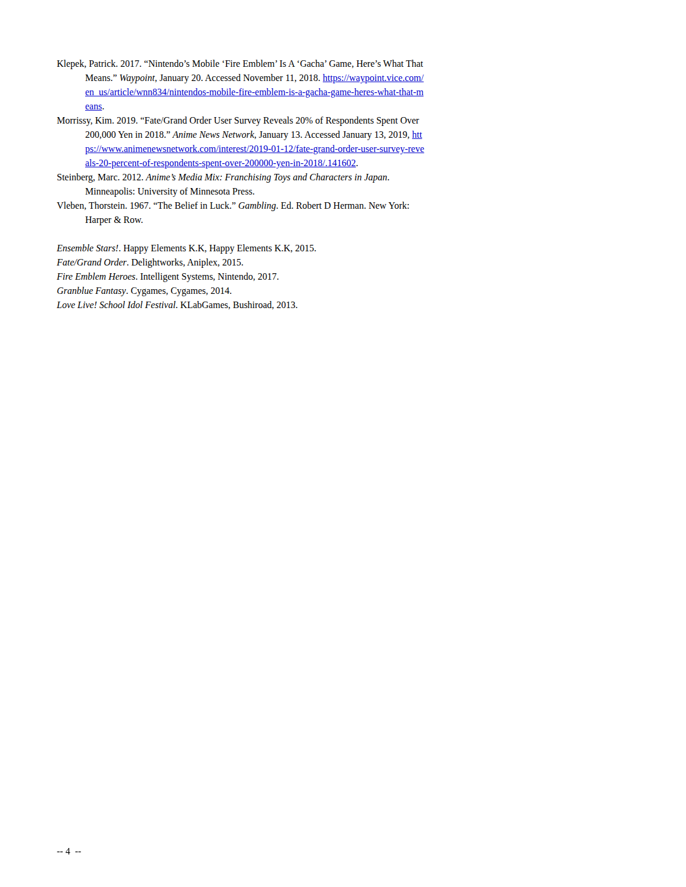Klepek, Patrick. 2017. “Nintendo’s Mobile ‘Fire Emblem’ Is A ‘Gacha’ Game, Here’s What That Means.” Waypoint, January 20. Accessed November 11, 2018. https://waypoint.vice.com/en_us/article/wnn834/nintendos-mobile-fire-emblem-is-a-gacha-game-heres-what-that-means.
Morrissy, Kim. 2019. “Fate/Grand Order User Survey Reveals 20% of Respondents Spent Over 200,000 Yen in 2018.” Anime News Network, January 13. Accessed January 13, 2019, https://www.animenewsnetwork.com/interest/2019-01-12/fate-grand-order-user-survey-reveals-20-percent-of-respondents-spent-over-200000-yen-in-2018/.141602.
Steinberg, Marc. 2012. Anime’s Media Mix: Franchising Toys and Characters in Japan. Minneapolis: University of Minnesota Press.
Vleben, Thorstein. 1967. “The Belief in Luck.” Gambling. Ed. Robert D Herman. New York: Harper & Row.
Ensemble Stars!. Happy Elements K.K, Happy Elements K.K, 2015.
Fate/Grand Order. Delightworks, Aniplex, 2015.
Fire Emblem Heroes. Intelligent Systems, Nintendo, 2017.
Granblue Fantasy. Cygames, Cygames, 2014.
Love Live! School Idol Festival. KLabGames, Bushiroad, 2013.
-- 4 --